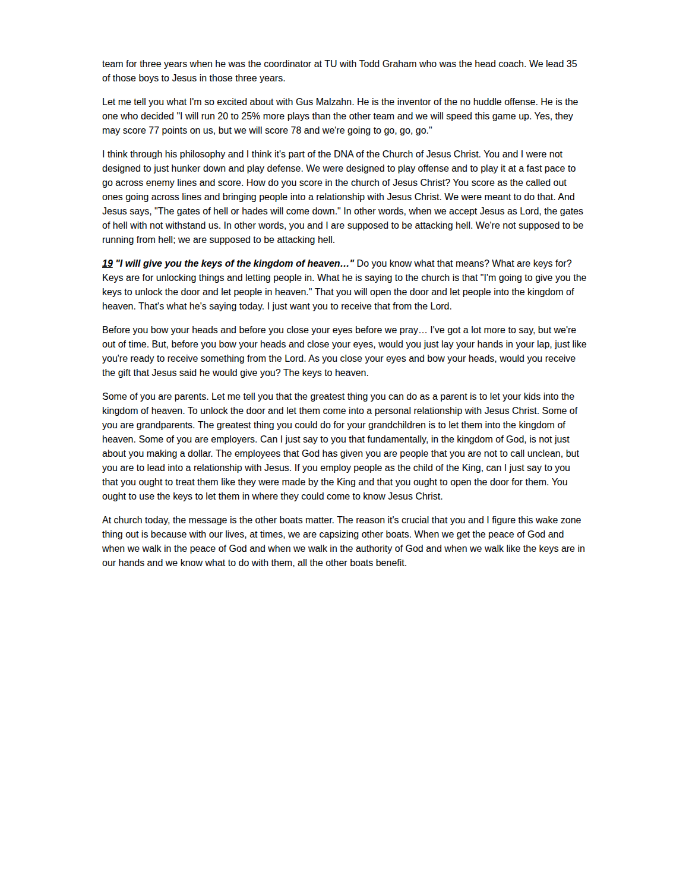team for three years when he was the coordinator at TU with Todd Graham who was the head coach. We lead 35 of those boys to Jesus in those three years.
Let me tell you what I'm so excited about with Gus Malzahn. He is the inventor of the no huddle offense. He is the one who decided "I will run 20 to 25% more plays than the other team and we will speed this game up. Yes, they may score 77 points on us, but we will score 78 and we're going to go, go, go."
I think through his philosophy and I think it's part of the DNA of the Church of Jesus Christ. You and I were not designed to just hunker down and play defense. We were designed to play offense and to play it at a fast pace to go across enemy lines and score. How do you score in the church of Jesus Christ? You score as the called out ones going across lines and bringing people into a relationship with Jesus Christ. We were meant to do that. And Jesus says, "The gates of hell or hades will come down." In other words, when we accept Jesus as Lord, the gates of hell with not withstand us. In other words, you and I are supposed to be attacking hell. We're not supposed to be running from hell; we are supposed to be attacking hell.
19 "I will give you the keys of the kingdom of heaven…" Do you know what that means? What are keys for? Keys are for unlocking things and letting people in. What he is saying to the church is that "I'm going to give you the keys to unlock the door and let people in heaven." That you will open the door and let people into the kingdom of heaven. That's what he's saying today. I just want you to receive that from the Lord.
Before you bow your heads and before you close your eyes before we pray… I've got a lot more to say, but we're out of time. But, before you bow your heads and close your eyes, would you just lay your hands in your lap, just like you're ready to receive something from the Lord. As you close your eyes and bow your heads, would you receive the gift that Jesus said he would give you? The keys to heaven.
Some of you are parents. Let me tell you that the greatest thing you can do as a parent is to let your kids into the kingdom of heaven. To unlock the door and let them come into a personal relationship with Jesus Christ. Some of you are grandparents. The greatest thing you could do for your grandchildren is to let them into the kingdom of heaven. Some of you are employers. Can I just say to you that fundamentally, in the kingdom of God, is not just about you making a dollar. The employees that God has given you are people that you are not to call unclean, but you are to lead into a relationship with Jesus. If you employ people as the child of the King, can I just say to you that you ought to treat them like they were made by the King and that you ought to open the door for them. You ought to use the keys to let them in where they could come to know Jesus Christ.
At church today, the message is the other boats matter. The reason it's crucial that you and I figure this wake zone thing out is because with our lives, at times, we are capsizing other boats. When we get the peace of God and when we walk in the peace of God and when we walk in the authority of God and when we walk like the keys are in our hands and we know what to do with them, all the other boats benefit.